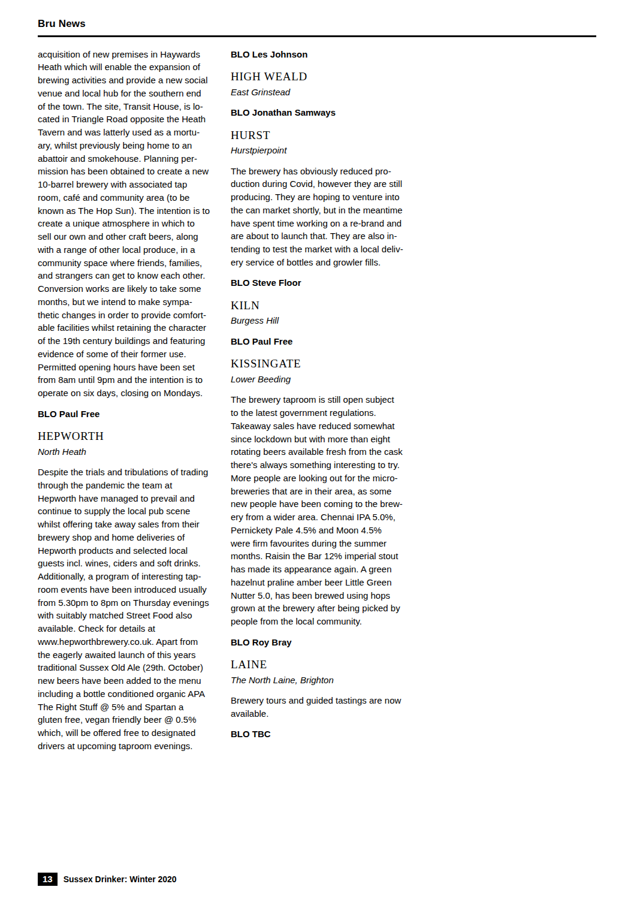Bru News
acquisition of new premises in Haywards Heath which will enable the expansion of brewing activities and provide a new social venue and local hub for the southern end of the town. The site, Transit House, is located in Triangle Road opposite the Heath Tavern and was latterly used as a mortuary, whilst previously being home to an abattoir and smokehouse. Planning permission has been obtained to create a new 10-barrel brewery with associated tap room, café and community area (to be known as The Hop Sun). The intention is to create a unique atmosphere in which to sell our own and other craft beers, along with a range of other local produce, in a community space where friends, families, and strangers can get to know each other. Conversion works are likely to take some months, but we intend to make sympathetic changes in order to provide comfortable facilities whilst retaining the character of the 19th century buildings and featuring evidence of some of their former use. Permitted opening hours have been set from 8am until 9pm and the intention is to operate on six days, closing on Mondays.
BLO Paul Free
HEPWORTH
North Heath
Despite the trials and tribulations of trading through the pandemic the team at Hepworth have managed to prevail and continue to supply the local pub scene whilst offering take away sales from their brewery shop and home deliveries of Hepworth products and selected local guests incl. wines, ciders and soft drinks. Additionally, a program of interesting taproom events have been introduced usually from 5.30pm to 8pm on Thursday evenings with suitably matched Street Food also available. Check for details at www.hepworthbrewery.co.uk. Apart from the eagerly awaited launch of this years traditional Sussex Old Ale (29th. October) new beers have been added to the menu including a bottle conditioned organic APA The Right Stuff @ 5% and Spartan a gluten free, vegan friendly beer @ 0.5% which, will be offered free to designated drivers at upcoming taproom evenings.
BLO Les Johnson
HIGH WEALD
East Grinstead
BLO Jonathan Samways
HURST
Hurstpierpoint
The brewery has obviously reduced production during Covid, however they are still producing. They are hoping to venture into the can market shortly, but in the meantime have spent time working on a re-brand and are about to launch that. They are also intending to test the market with a local delivery service of bottles and growler fills.
BLO Steve Floor
KILN
Burgess Hill
BLO Paul Free
KISSINGATE
Lower Beeding
The brewery taproom is still open subject to the latest government regulations. Takeaway sales have reduced somewhat since lockdown but with more than eight rotating beers available fresh from the cask there's always something interesting to try. More people are looking out for the microbreweries that are in their area, as some new people have been coming to the brewery from a wider area. Chennai IPA 5.0%, Pernickety Pale 4.5% and Moon 4.5% were firm favourites during the summer months. Raisin the Bar 12% imperial stout has made its appearance again. A green hazelnut praline amber beer Little Green Nutter 5.0, has been brewed using hops grown at the brewery after being picked by people from the local community.
BLO Roy Bray
LAINE
The North Laine, Brighton
Brewery tours and guided tastings are now available.
BLO TBC
13 Sussex Drinker: Winter 2020